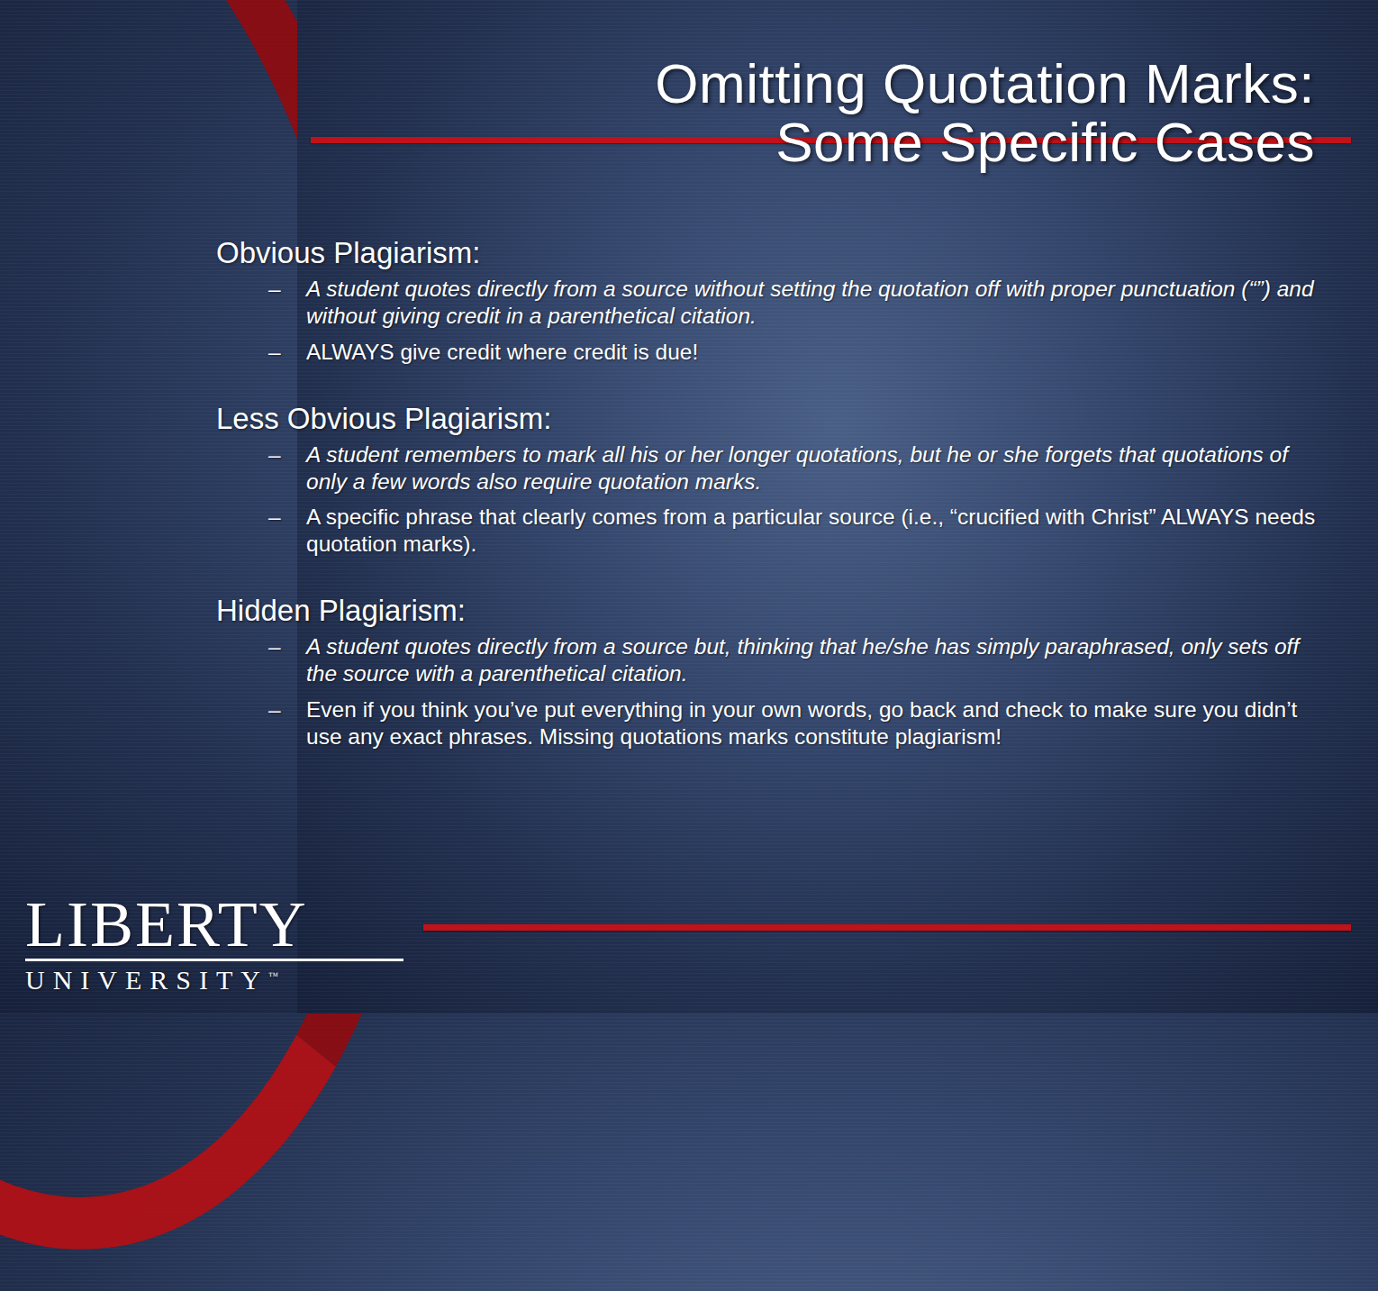Omitting Quotation Marks:
Some Specific Cases
Obvious Plagiarism:
A student quotes directly from a source without setting the quotation off with proper punctuation (“”) and without giving credit in a parenthetical citation.
ALWAYS give credit where credit is due!
Less Obvious Plagiarism:
A student remembers to mark all his or her longer quotations, but he or she forgets that quotations of only a few words also require quotation marks.
A specific phrase that clearly comes from a particular source (i.e., “crucified with Christ” ALWAYS needs quotation marks).
Hidden Plagiarism:
A student quotes directly from a source but, thinking that he/she has simply paraphrased, only sets off the source with a parenthetical citation.
Even if you think you’ve put everything in your own words, go back and check to make sure you didn’t use any exact phrases. Missing quotations marks constitute plagiarism!
LIBERTY
UNIVERSITY™